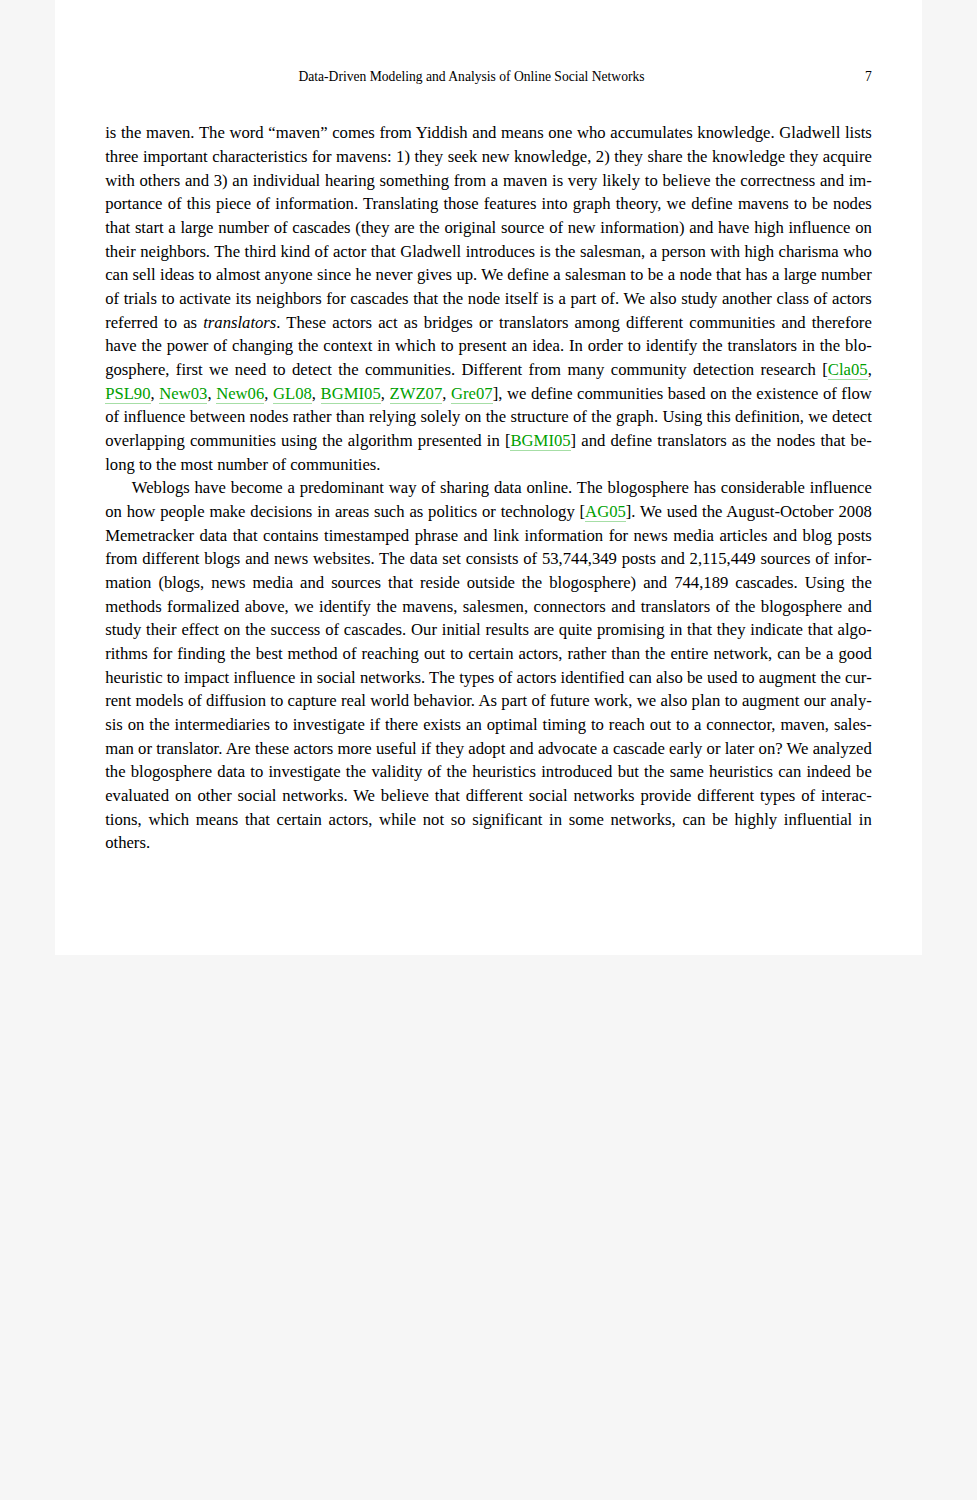Data-Driven Modeling and Analysis of Online Social Networks 7
is the maven. The word “maven” comes from Yiddish and means one who accumulates knowledge. Gladwell lists three important characteristics for mavens: 1) they seek new knowledge, 2) they share the knowledge they acquire with others and 3) an individual hearing something from a maven is very likely to believe the correctness and importance of this piece of information. Translating those features into graph theory, we define mavens to be nodes that start a large number of cascades (they are the original source of new information) and have high influence on their neighbors. The third kind of actor that Gladwell introduces is the salesman, a person with high charisma who can sell ideas to almost anyone since he never gives up. We define a salesman to be a node that has a large number of trials to activate its neighbors for cascades that the node itself is a part of. We also study another class of actors referred to as translators. These actors act as bridges or translators among different communities and therefore have the power of changing the context in which to present an idea. In order to identify the translators in the blogosphere, first we need to detect the communities. Different from many community detection research [Cla05, PSL90, New03, New06, GL08, BGMI05, ZWZ07, Gre07], we define communities based on the existence of flow of influence between nodes rather than relying solely on the structure of the graph. Using this definition, we detect overlapping communities using the algorithm presented in [BGMI05] and define translators as the nodes that belong to the most number of communities.
Weblogs have become a predominant way of sharing data online. The blogosphere has considerable influence on how people make decisions in areas such as politics or technology [AG05]. We used the August-October 2008 Memetracker data that contains timestamped phrase and link information for news media articles and blog posts from different blogs and news websites. The data set consists of 53,744,349 posts and 2,115,449 sources of information (blogs, news media and sources that reside outside the blogosphere) and 744,189 cascades. Using the methods formalized above, we identify the mavens, salesmen, connectors and translators of the blogosphere and study their effect on the success of cascades. Our initial results are quite promising in that they indicate that algorithms for finding the best method of reaching out to certain actors, rather than the entire network, can be a good heuristic to impact influence in social networks. The types of actors identified can also be used to augment the current models of diffusion to capture real world behavior. As part of future work, we also plan to augment our analysis on the intermediaries to investigate if there exists an optimal timing to reach out to a connector, maven, salesman or translator. Are these actors more useful if they adopt and advocate a cascade early or later on? We analyzed the blogosphere data to investigate the validity of the heuristics introduced but the same heuristics can indeed be evaluated on other social networks. We believe that different social networks provide different types of interactions, which means that certain actors, while not so significant in some networks, can be highly influential in others.